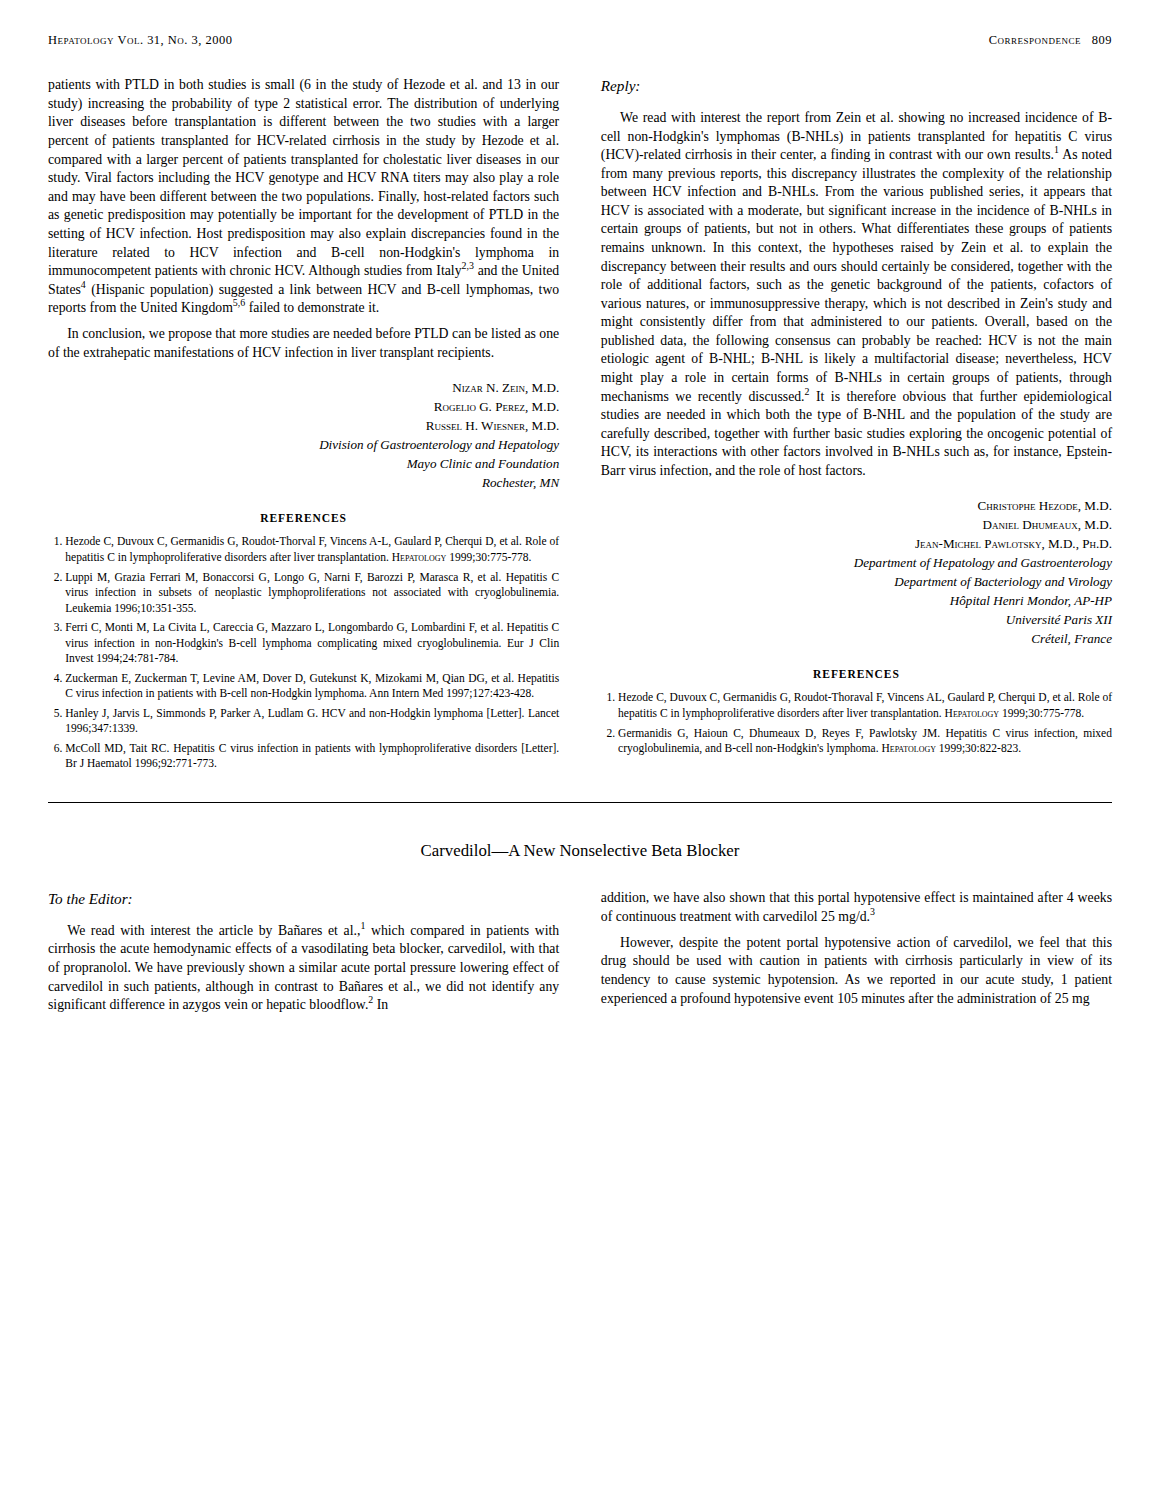Hepatology Vol. 31, No. 3, 2000 Correspondence 809
patients with PTLD in both studies is small (6 in the study of Hezode et al. and 13 in our study) increasing the probability of type 2 statistical error. The distribution of underlying liver diseases before transplantation is different between the two studies with a larger percent of patients transplanted for HCV-related cirrhosis in the study by Hezode et al. compared with a larger percent of patients transplanted for cholestatic liver diseases in our study. Viral factors including the HCV genotype and HCV RNA titers may also play a role and may have been different between the two populations. Finally, host-related factors such as genetic predisposition may potentially be important for the development of PTLD in the setting of HCV infection. Host predisposition may also explain discrepancies found in the literature related to HCV infection and B-cell non-Hodgkin's lymphoma in immunocompetent patients with chronic HCV. Although studies from Italy2,3 and the United States4 (Hispanic population) suggested a link between HCV and B-cell lymphomas, two reports from the United Kingdom5,6 failed to demonstrate it.
In conclusion, we propose that more studies are needed before PTLD can be listed as one of the extrahepatic manifestations of HCV infection in liver transplant recipients.
Nizar N. Zein, M.D.
Rogelio G. Perez, M.D.
Russel H. Wiesner, M.D.
Division of Gastroenterology and Hepatology
Mayo Clinic and Foundation
Rochester, MN
REFERENCES
Hezode C, Duvoux C, Germanidis G, Roudot-Thorval F, Vincens A-L, Gaulard P, Cherqui D, et al. Role of hepatitis C in lymphoproliferative disorders after liver transplantation. Hepatology 1999;30:775-778.
Luppi M, Grazia Ferrari M, Bonaccorsi G, Longo G, Narni F, Barozzi P, Marasca R, et al. Hepatitis C virus infection in subsets of neoplastic lymphoproliferations not associated with cryoglobulinemia. Leukemia 1996;10:351-355.
Ferri C, Monti M, La Civita L, Careccia G, Mazzaro L, Longombardo G, Lombardini F, et al. Hepatitis C virus infection in non-Hodgkin's B-cell lymphoma complicating mixed cryoglobulinemia. Eur J Clin Invest 1994;24:781-784.
Zuckerman E, Zuckerman T, Levine AM, Dover D, Gutekunst K, Mizokami M, Qian DG, et al. Hepatitis C virus infection in patients with B-cell non-Hodgkin lymphoma. Ann Intern Med 1997;127:423-428.
Hanley J, Jarvis L, Simmonds P, Parker A, Ludlam G. HCV and non-Hodgkin lymphoma [Letter]. Lancet 1996;347:1339.
McColl MD, Tait RC. Hepatitis C virus infection in patients with lymphoproliferative disorders [Letter]. Br J Haematol 1996;92:771-773.
Reply:
We read with interest the report from Zein et al. showing no increased incidence of B-cell non-Hodgkin's lymphomas (B-NHLs) in patients transplanted for hepatitis C virus (HCV)-related cirrhosis in their center, a finding in contrast with our own results.1 As noted from many previous reports, this discrepancy illustrates the complexity of the relationship between HCV infection and B-NHLs. From the various published series, it appears that HCV is associated with a moderate, but significant increase in the incidence of B-NHLs in certain groups of patients, but not in others. What differentiates these groups of patients remains unknown. In this context, the hypotheses raised by Zein et al. to explain the discrepancy between their results and ours should certainly be considered, together with the role of additional factors, such as the genetic background of the patients, cofactors of various natures, or immunosuppressive therapy, which is not described in Zein's study and might consistently differ from that administered to our patients. Overall, based on the published data, the following consensus can probably be reached: HCV is not the main etiologic agent of B-NHL; B-NHL is likely a multifactorial disease; nevertheless, HCV might play a role in certain forms of B-NHLs in certain groups of patients, through mechanisms we recently discussed.2 It is therefore obvious that further epidemiological studies are needed in which both the type of B-NHL and the population of the study are carefully described, together with further basic studies exploring the oncogenic potential of HCV, its interactions with other factors involved in B-NHLs such as, for instance, Epstein-Barr virus infection, and the role of host factors.
Christophe Hezode, M.D.
Daniel Dhumeaux, M.D.
Jean-Michel Pawlotsky, M.D., Ph.D.
Department of Hepatology and Gastroenterology
Department of Bacteriology and Virology
Hôpital Henri Mondor, AP-HP
Université Paris XII
Créteil, France
REFERENCES
Hezode C, Duvoux C, Germanidis G, Roudot-Thoraval F, Vincens AL, Gaulard P, Cherqui D, et al. Role of hepatitis C in lymphoproliferative disorders after liver transplantation. Hepatology 1999;30:775-778.
Germanidis G, Haioun C, Dhumeaux D, Reyes F, Pawlotsky JM. Hepatitis C virus infection, mixed cryoglobulinemia, and B-cell non-Hodgkin's lymphoma. Hepatology 1999;30:822-823.
Carvedilol—A New Nonselective Beta Blocker
To the Editor:
We read with interest the article by Bañares et al.,1 which compared in patients with cirrhosis the acute hemodynamic effects of a vasodilating beta blocker, carvedilol, with that of propranolol. We have previously shown a similar acute portal pressure lowering effect of carvedilol in such patients, although in contrast to Bañares et al., we did not identify any significant difference in azygos vein or hepatic bloodflow.2 In
addition, we have also shown that this portal hypotensive effect is maintained after 4 weeks of continuous treatment with carvedilol 25 mg/d.3
However, despite the potent portal hypotensive action of carvedilol, we feel that this drug should be used with caution in patients with cirrhosis particularly in view of its tendency to cause systemic hypotension. As we reported in our acute study, 1 patient experienced a profound hypotensive event 105 minutes after the administration of 25 mg